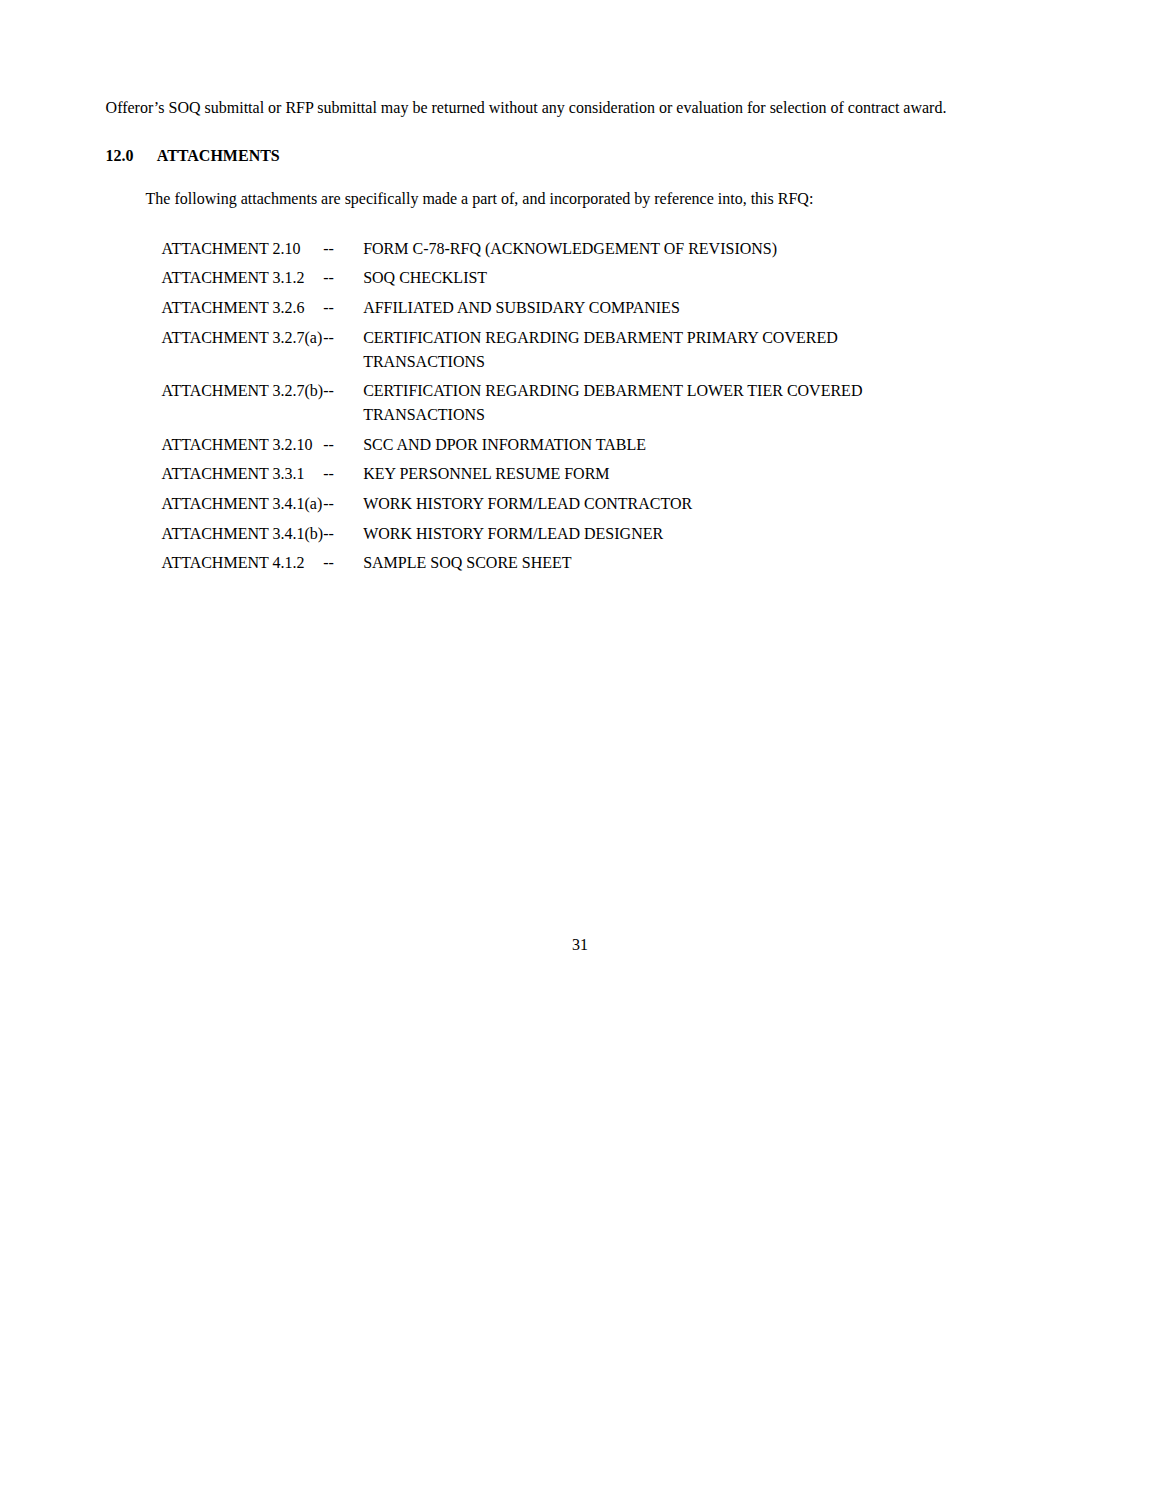Offeror’s SOQ submittal or RFP submittal may be returned without any consideration or evaluation for selection of contract award.
12.0 ATTACHMENTS
The following attachments are specifically made a part of, and incorporated by reference into, this RFQ:
| ATTACHMENT 2.10 | -- | FORM C-78-RFQ (ACKNOWLEDGEMENT OF REVISIONS) |
| ATTACHMENT 3.1.2 | -- | SOQ CHECKLIST |
| ATTACHMENT 3.2.6 | -- | AFFILIATED AND SUBSIDARY COMPANIES |
| ATTACHMENT 3.2.7(a) | -- | CERTIFICATION REGARDING DEBARMENT PRIMARY COVERED TRANSACTIONS |
| ATTACHMENT 3.2.7(b) | -- | CERTIFICATION REGARDING DEBARMENT LOWER TIER COVERED TRANSACTIONS |
| ATTACHMENT 3.2.10 | -- | SCC AND DPOR INFORMATION TABLE |
| ATTACHMENT 3.3.1 | -- | KEY PERSONNEL RESUME FORM |
| ATTACHMENT 3.4.1(a) | -- | WORK HISTORY FORM/LEAD CONTRACTOR |
| ATTACHMENT 3.4.1(b) | -- | WORK HISTORY FORM/LEAD DESIGNER |
| ATTACHMENT 4.1.2 | -- | SAMPLE SOQ SCORE SHEET |
31